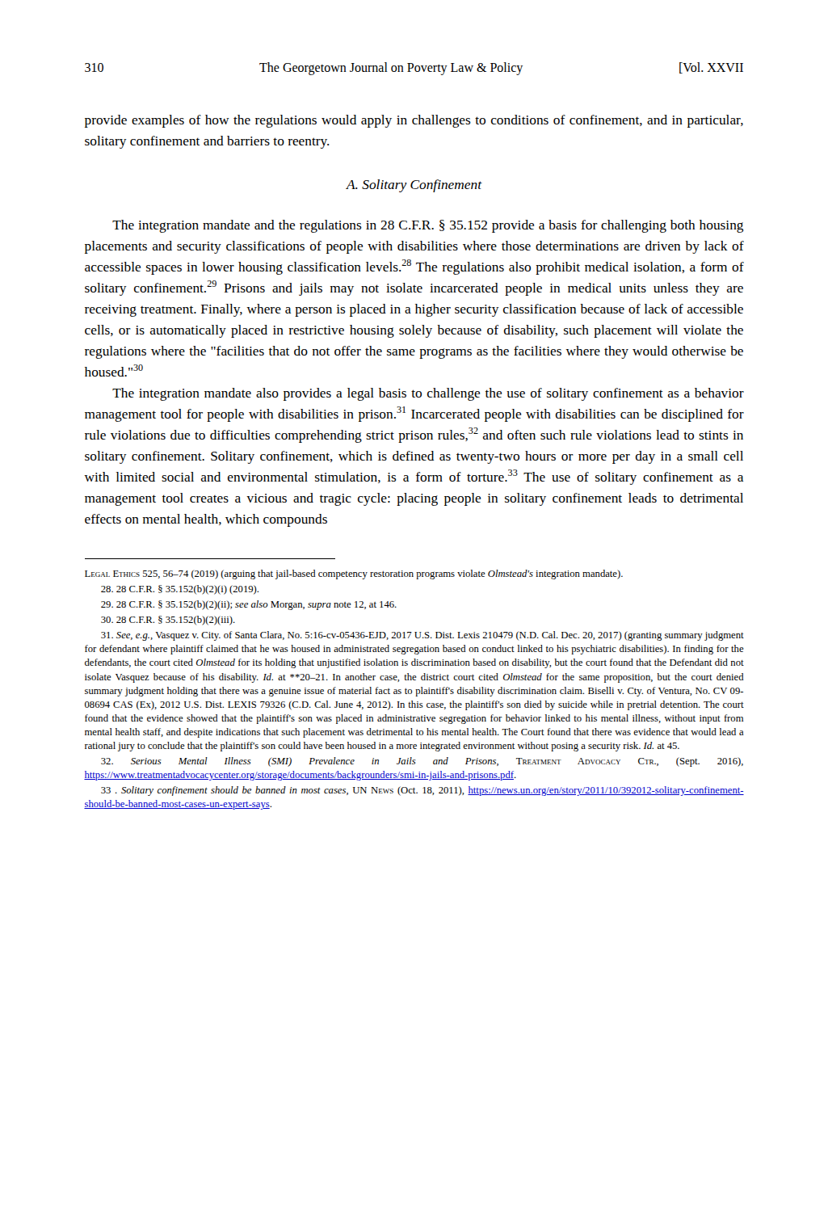310 The Georgetown Journal on Poverty Law & Policy [Vol. XXVII
provide examples of how the regulations would apply in challenges to conditions of confinement, and in particular, solitary confinement and barriers to reentry.
A. Solitary Confinement
The integration mandate and the regulations in 28 C.F.R. § 35.152 provide a basis for challenging both housing placements and security classifications of people with disabilities where those determinations are driven by lack of accessible spaces in lower housing classification levels.28 The regulations also prohibit medical isolation, a form of solitary confinement.29 Prisons and jails may not isolate incarcerated people in medical units unless they are receiving treatment. Finally, where a person is placed in a higher security classification because of lack of accessible cells, or is automatically placed in restrictive housing solely because of disability, such placement will violate the regulations where the "facilities that do not offer the same programs as the facilities where they would otherwise be housed."30
The integration mandate also provides a legal basis to challenge the use of solitary confinement as a behavior management tool for people with disabilities in prison.31 Incarcerated people with disabilities can be disciplined for rule violations due to difficulties comprehending strict prison rules,32 and often such rule violations lead to stints in solitary confinement. Solitary confinement, which is defined as twenty-two hours or more per day in a small cell with limited social and environmental stimulation, is a form of torture.33 The use of solitary confinement as a management tool creates a vicious and tragic cycle: placing people in solitary confinement leads to detrimental effects on mental health, which compounds
Legal Ethics 525, 56–74 (2019) (arguing that jail-based competency restoration programs violate Olmstead's integration mandate).
28. 28 C.F.R. § 35.152(b)(2)(i) (2019).
29. 28 C.F.R. § 35.152(b)(2)(ii); see also Morgan, supra note 12, at 146.
30. 28 C.F.R. § 35.152(b)(2)(iii).
31. See, e.g., Vasquez v. City. of Santa Clara, No. 5:16-cv-05436-EJD, 2017 U.S. Dist. Lexis 210479 (N.D. Cal. Dec. 20, 2017) (granting summary judgment for defendant where plaintiff claimed that he was housed in administrated segregation based on conduct linked to his psychiatric disabilities). In finding for the defendants, the court cited Olmstead for its holding that unjustified isolation is discrimination based on disability, but the court found that the Defendant did not isolate Vasquez because of his disability. Id. at **20–21. In another case, the district court cited Olmstead for the same proposition, but the court denied summary judgment holding that there was a genuine issue of material fact as to plaintiff's disability discrimination claim. Biselli v. Cty. of Ventura, No. CV 09-08694 CAS (Ex), 2012 U.S. Dist. LEXIS 79326 (C.D. Cal. June 4, 2012). In this case, the plaintiff's son died by suicide while in pretrial detention. The court found that the evidence showed that the plaintiff's son was placed in administrative segregation for behavior linked to his mental illness, without input from mental health staff, and despite indications that such placement was detrimental to his mental health. The Court found that there was evidence that would lead a rational jury to conclude that the plaintiff's son could have been housed in a more integrated environment without posing a security risk. Id. at 45.
32. Serious Mental Illness (SMI) Prevalence in Jails and Prisons, Treatment Advocacy Ctr., (Sept. 2016), https://www.treatmentadvocacycenter.org/storage/documents/backgrounders/smi-in-jails-and-prisons.pdf.
33 . Solitary confinement should be banned in most cases, UN News (Oct. 18, 2011), https://news.un.org/en/story/2011/10/392012-solitary-confinement-should-be-banned-most-cases-un-expert-says.